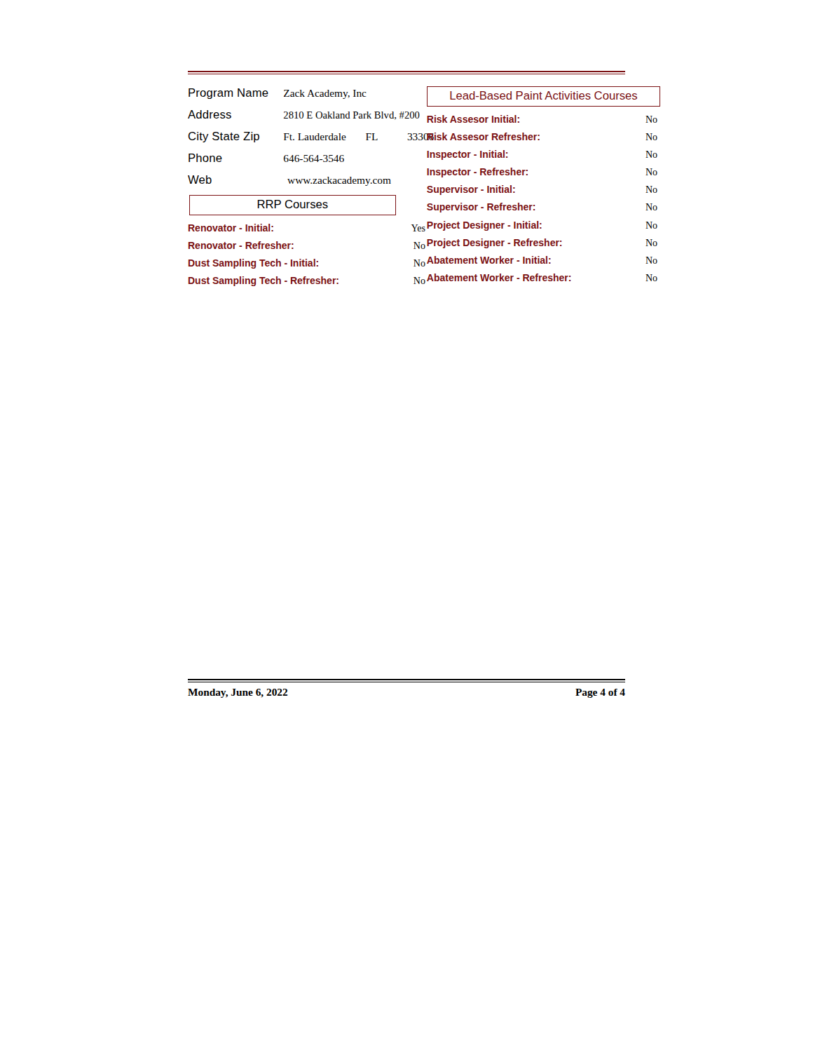Program Name
Zack Academy, Inc
Address
2810 E Oakland Park Blvd, #200
City State Zip
Ft. Lauderdale FL 33306
Phone
646-564-3546
Web
www.zackacademy.com
RRP Courses
Renovator - Initial: Yes
Renovator - Refresher: No
Dust Sampling Tech - Initial: No
Dust Sampling Tech - Refresher: No
Lead-Based Paint Activities Courses
Risk Assesor Initial: No
Risk Assesor Refresher: No
Inspector - Initial: No
Inspector - Refresher: No
Supervisor - Initial: No
Supervisor - Refresher: No
Project Designer - Initial: No
Project Designer - Refresher: No
Abatement Worker - Initial: No
Abatement Worker - Refresher: No
Monday, June 6, 2022 Page 4 of 4